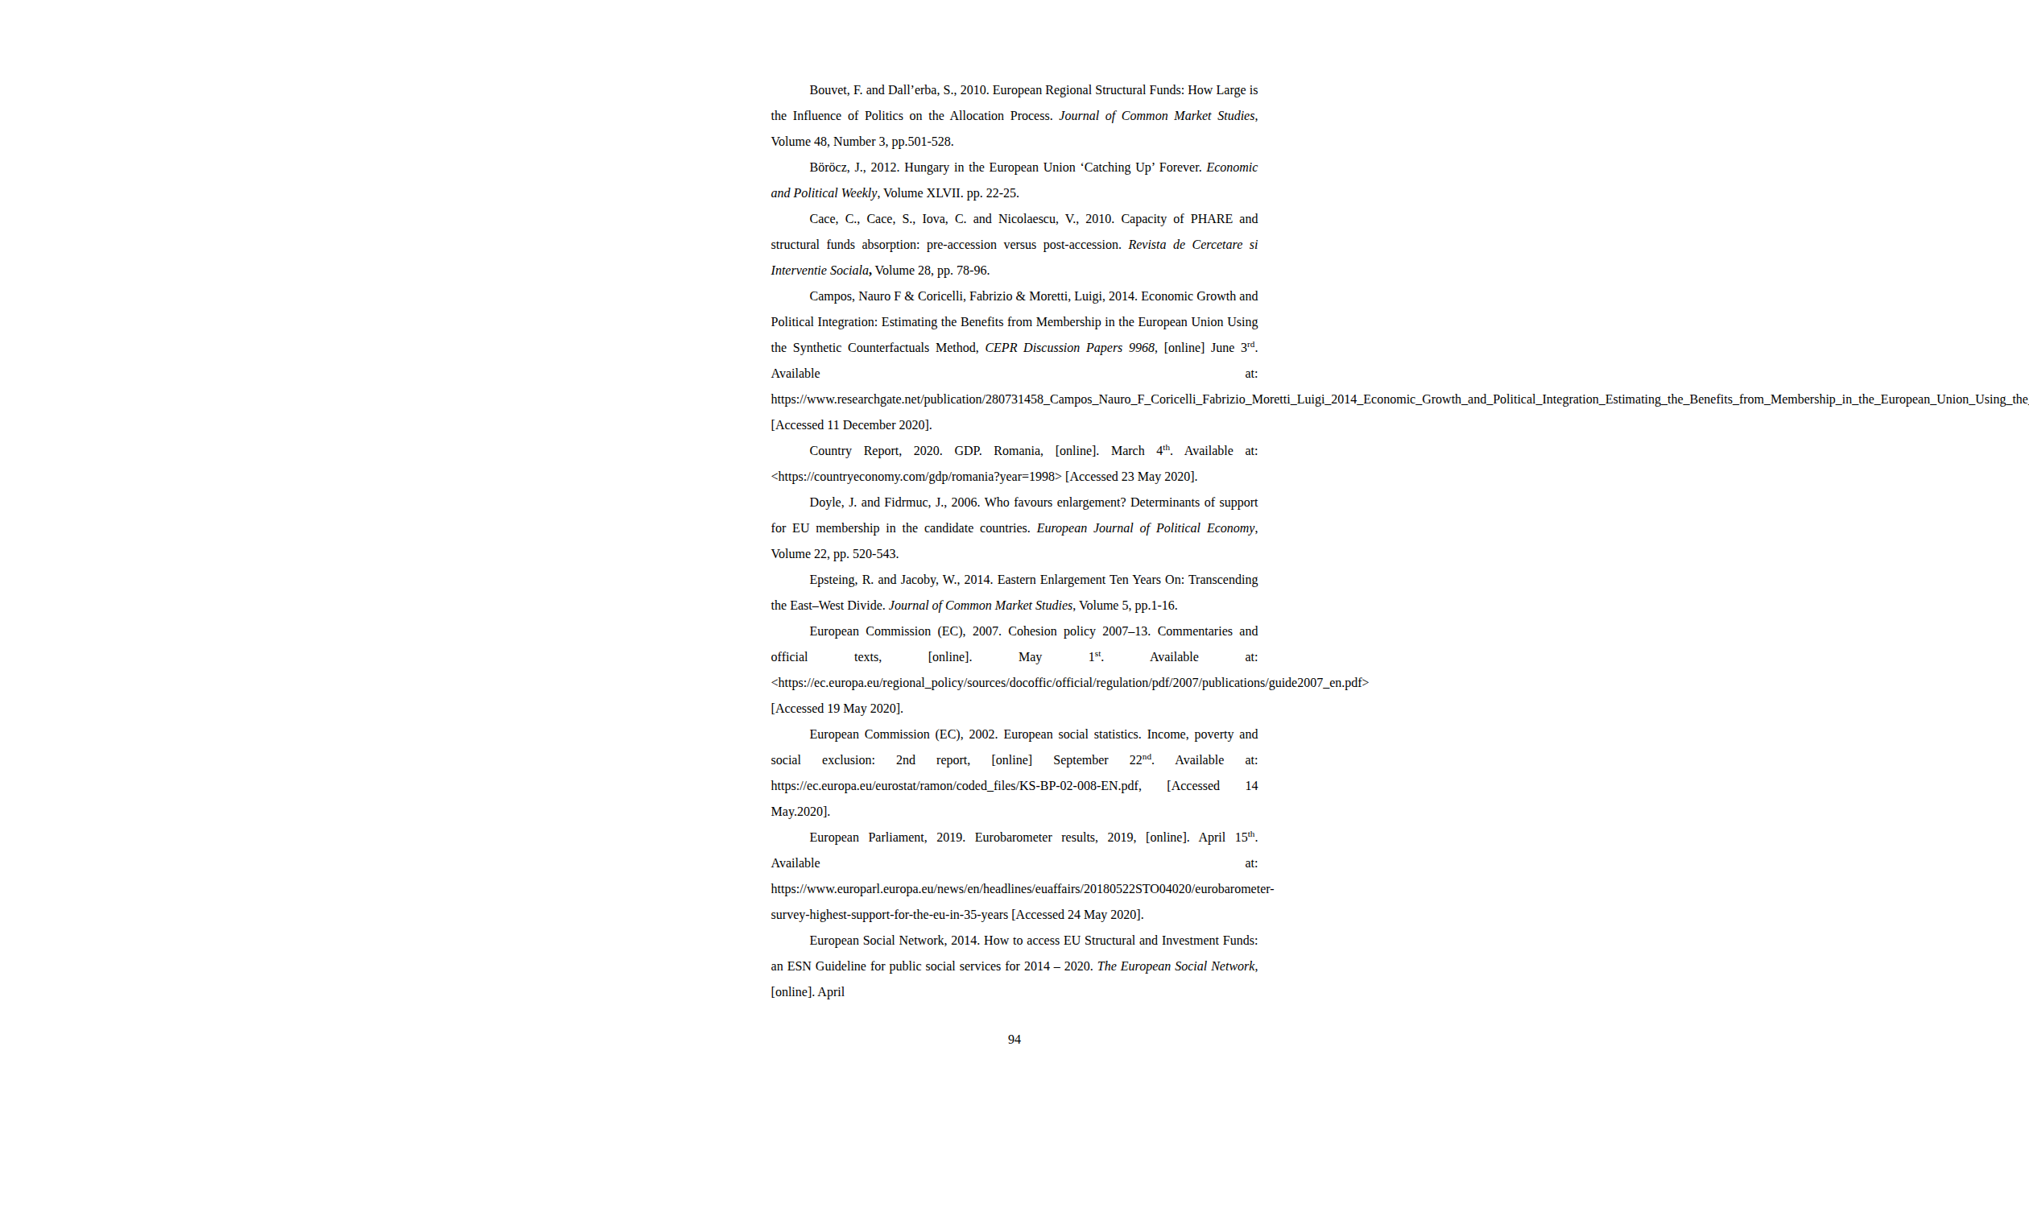Bouvet, F. and Dall’erba, S., 2010. European Regional Structural Funds: How Large is the Influence of Politics on the Allocation Process. Journal of Common Market Studies, Volume 48, Number 3, pp.501-528.
Böröcz, J., 2012. Hungary in the European Union ‘Catching Up’ Forever. Economic and Political Weekly, Volume XLVII. pp. 22-25.
Cace, C., Cace, S., Iova, C. and Nicolaescu, V., 2010. Capacity of PHARE and structural funds absorption: pre-accession versus post-accession. Revista de Cercetare si Interventie Sociala, Volume 28, pp. 78-96.
Campos, Nauro F & Coricelli, Fabrizio & Moretti, Luigi, 2014. Economic Growth and Political Integration: Estimating the Benefits from Membership in the European Union Using the Synthetic Counterfactuals Method, CEPR Discussion Papers 9968, [online] June 3rd. Available at: https://www.researchgate.net/publication/280731458_Campos_Nauro_F_Coricelli_Fabrizio_Moretti_Luigi_2014_Economic_Growth_and_Political_Integration_Estimating_the_Benefits_from_Membership_in_the_European_Union_Using_the_Synthetic_Counterfactuals_Method> [Accessed 11 December 2020].
Country Report, 2020. GDP. Romania, [online]. March 4th. Available at: <https://countryeconomy.com/gdp/romania?year=1998> [Accessed 23 May 2020].
Doyle, J. and Fidrmuc, J., 2006. Who favours enlargement? Determinants of support for EU membership in the candidate countries. European Journal of Political Economy, Volume 22, pp. 520-543.
Epsteing, R. and Jacoby, W., 2014. Eastern Enlargement Ten Years On: Transcending the East–West Divide. Journal of Common Market Studies, Volume 5, pp.1-16.
European Commission (EC), 2007. Cohesion policy 2007–13. Commentaries and official texts, [online]. May 1st. Available at: <https://ec.europa.eu/regional_policy/sources/docoffic/official/regulation/pdf/2007/publications/guide2007_en.pdf> [Accessed 19 May 2020].
European Commission (EC), 2002. European social statistics. Income, poverty and social exclusion: 2nd report, [online] September 22nd. Available at: https://ec.europa.eu/eurostat/ramon/coded_files/KS-BP-02-008-EN.pdf, [Accessed 14 May.2020].
European Parliament, 2019. Eurobarometer results, 2019, [online]. April 15th. Available at: https://www.europarl.europa.eu/news/en/headlines/euaffairs/20180522STO04020/eurobarometer-survey-highest-support-for-the-eu-in-35-years [Accessed 24 May 2020].
European Social Network, 2014. How to access EU Structural and Investment Funds: an ESN Guideline for public social services for 2014 – 2020. The European Social Network, [online]. April
94